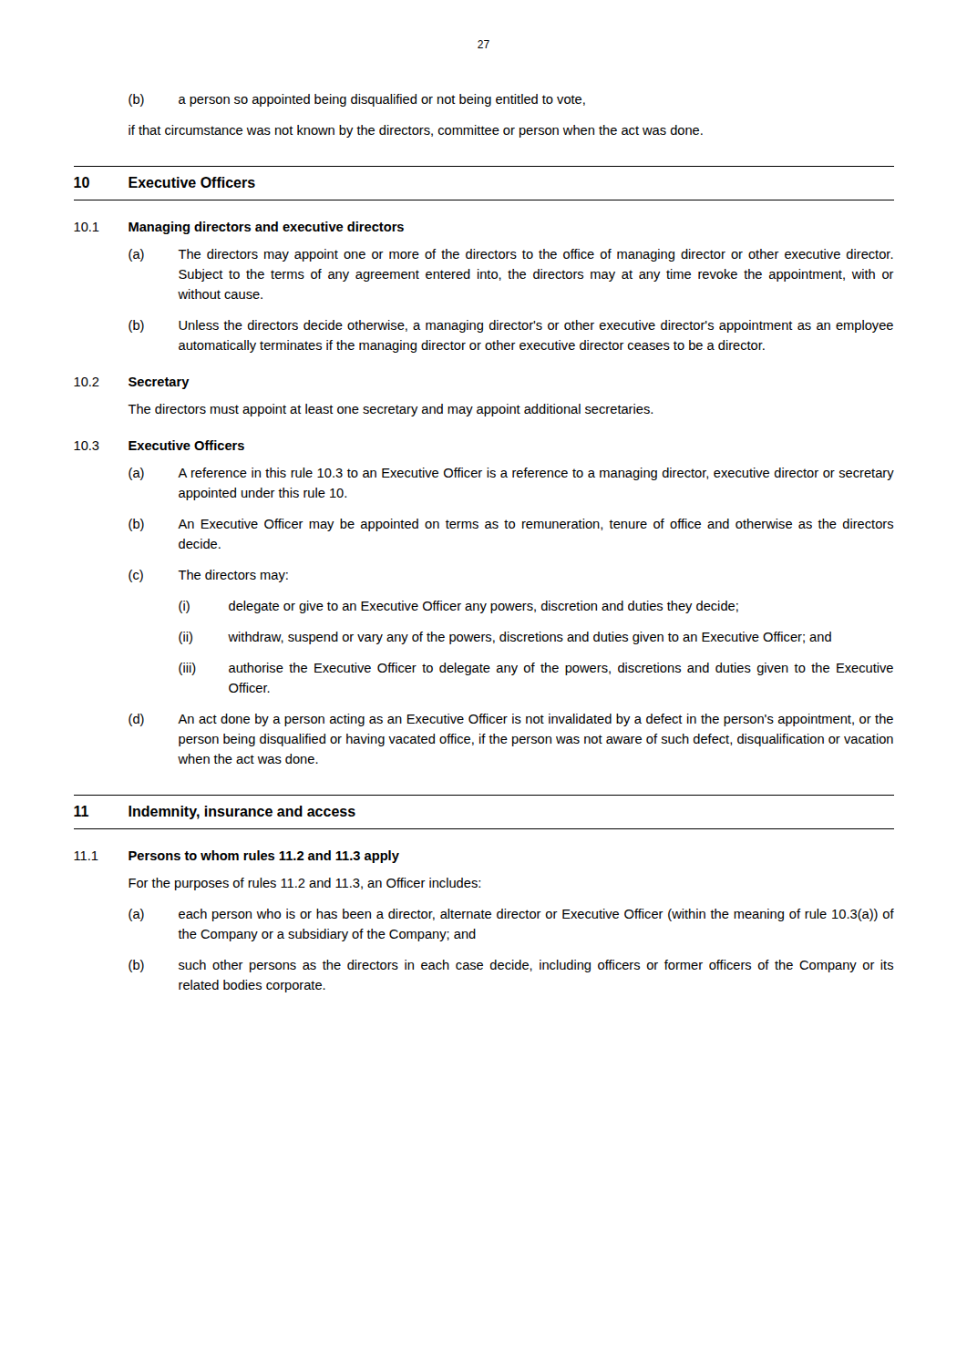27
(b)
a person so appointed being disqualified or not being entitled to vote,
if that circumstance was not known by the directors, committee or person when the act was done.
10 Executive Officers
10.1 Managing directors and executive directors
(a)
The directors may appoint one or more of the directors to the office of managing director or other executive director. Subject to the terms of any agreement entered into, the directors may at any time revoke the appointment, with or without cause.
(b)
Unless the directors decide otherwise, a managing director's or other executive director's appointment as an employee automatically terminates if the managing director or other executive director ceases to be a director.
10.2 Secretary
The directors must appoint at least one secretary and may appoint additional secretaries.
10.3 Executive Officers
(a)
A reference in this rule 10.3 to an Executive Officer is a reference to a managing director, executive director or secretary appointed under this rule 10.
(b)
An Executive Officer may be appointed on terms as to remuneration, tenure of office and otherwise as the directors decide.
(c)
The directors may:
(i)
delegate or give to an Executive Officer any powers, discretion and duties they decide;
(ii)
withdraw, suspend or vary any of the powers, discretions and duties given to an Executive Officer; and
(iii)
authorise the Executive Officer to delegate any of the powers, discretions and duties given to the Executive Officer.
(d)
An act done by a person acting as an Executive Officer is not invalidated by a defect in the person's appointment, or the person being disqualified or having vacated office, if the person was not aware of such defect, disqualification or vacation when the act was done.
11 Indemnity, insurance and access
11.1 Persons to whom rules 11.2 and 11.3 apply
For the purposes of rules 11.2 and 11.3, an Officer includes:
(a)
each person who is or has been a director, alternate director or Executive Officer (within the meaning of rule 10.3(a)) of the Company or a subsidiary of the Company; and
(b)
such other persons as the directors in each case decide, including officers or former officers of the Company or its related bodies corporate.